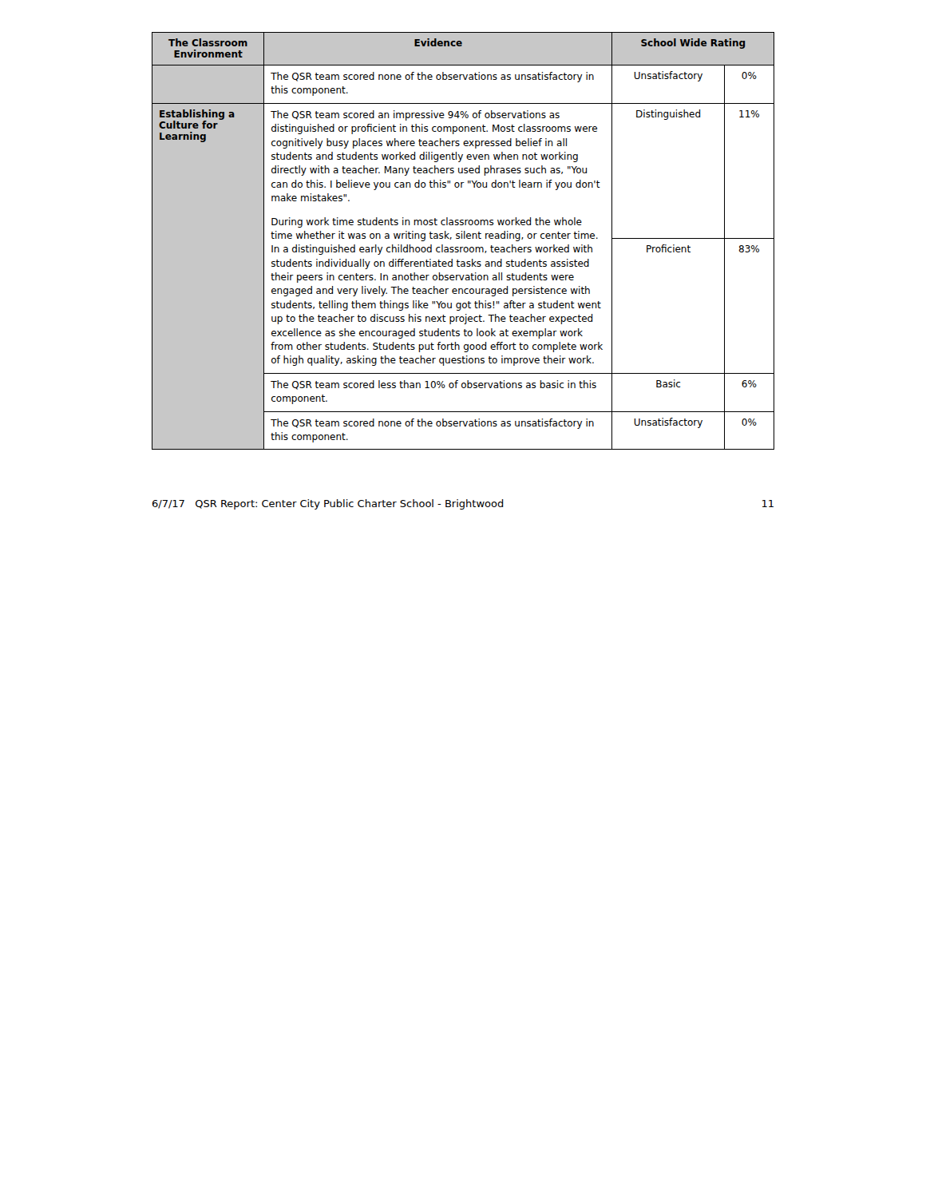| The Classroom Environment | Evidence | School Wide Rating |
| --- | --- | --- |
| | The QSR team scored none of the observations as unsatisfactory in this component. | Unsatisfactory | 0% |
| Establishing a Culture for Learning | The QSR team scored an impressive 94% of observations as distinguished or proficient in this component. Most classrooms were cognitively busy places where teachers expressed belief in all students and students worked diligently even when not working directly with a teacher. Many teachers used phrases such as, "You can do this. I believe you can do this" or "You don't learn if you don't make mistakes". During work time students in most classrooms worked the whole time whether it was on a writing task, silent reading, or center time. In a distinguished early childhood classroom, teachers worked with students individually on differentiated tasks and students assisted their peers in centers. In another observation all students were engaged and very lively. The teacher encouraged persistence with students, telling them things like "You got this!" after a student went up to the teacher to discuss his next project. The teacher expected excellence as she encouraged students to look at exemplar work from other students. Students put forth good effort to complete work of high quality, asking the teacher questions to improve their work. | Distinguished | 11% |
| Proficient | 83% |
| The QSR team scored less than 10% of observations as basic in this component. | Basic | 6% |
| The QSR team scored none of the observations as unsatisfactory in this component. | Unsatisfactory | 0% |
6/7/17 QSR Report: Center City Public Charter School - Brightwood
11